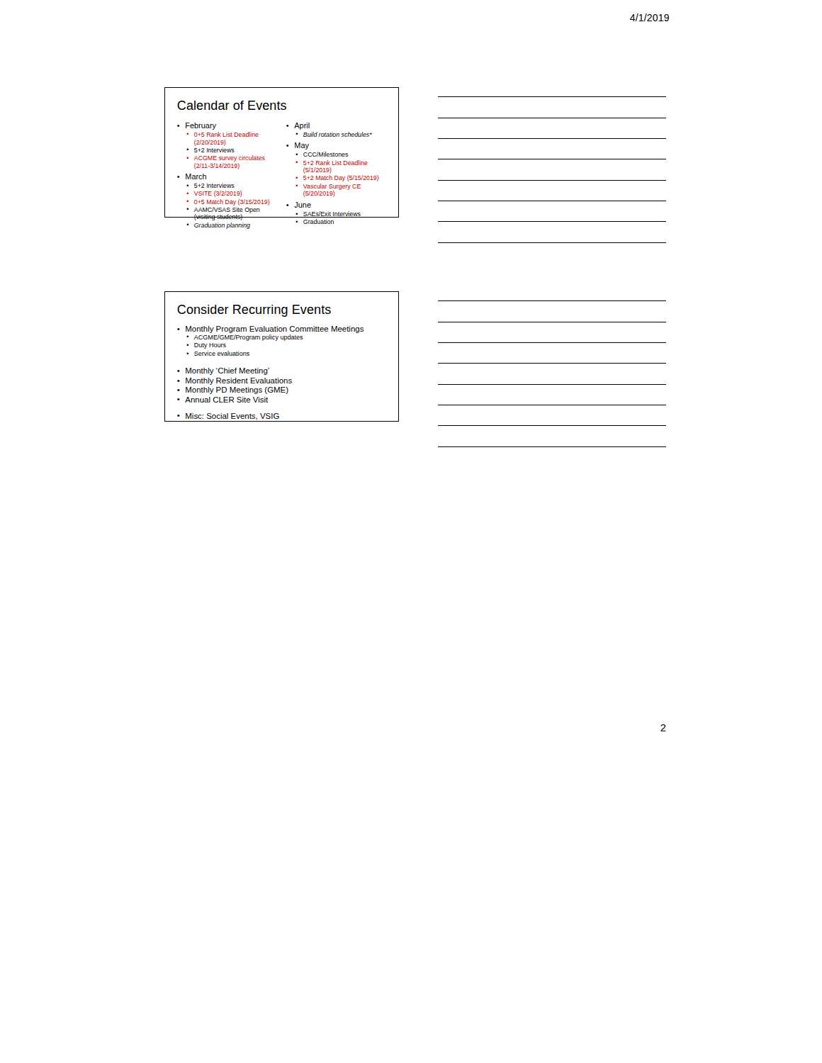4/1/2019
Calendar of Events
February
0+5 Rank List Deadline (2/20/2019)
5+2 Interviews
ACGME survey circulates (2/11-3/14/2019)
March
5+2 Interviews
VSITE (3/2/2019)
0+5 Match Day (3/15/2019)
AAMC/VSAS Site Open (visiting students)
Graduation planning
April
Build rotation schedules*
May
CCC/Milestones
5+2 Rank List Deadline (5/1/2019)
5+2 Match Day (5/15/2019)
Vascular Surgery CE (5/20/2019)
June
SAEs/Exit Interviews
Graduation
Consider Recurring Events
Monthly Program Evaluation Committee Meetings
ACGME/GME/Program policy updates
Duty Hours
Service evaluations
Monthly ‘Chief Meeting’
Monthly Resident Evaluations
Monthly PD Meetings (GME)
Annual CLER Site Visit
Misc: Social Events, VSIG
2